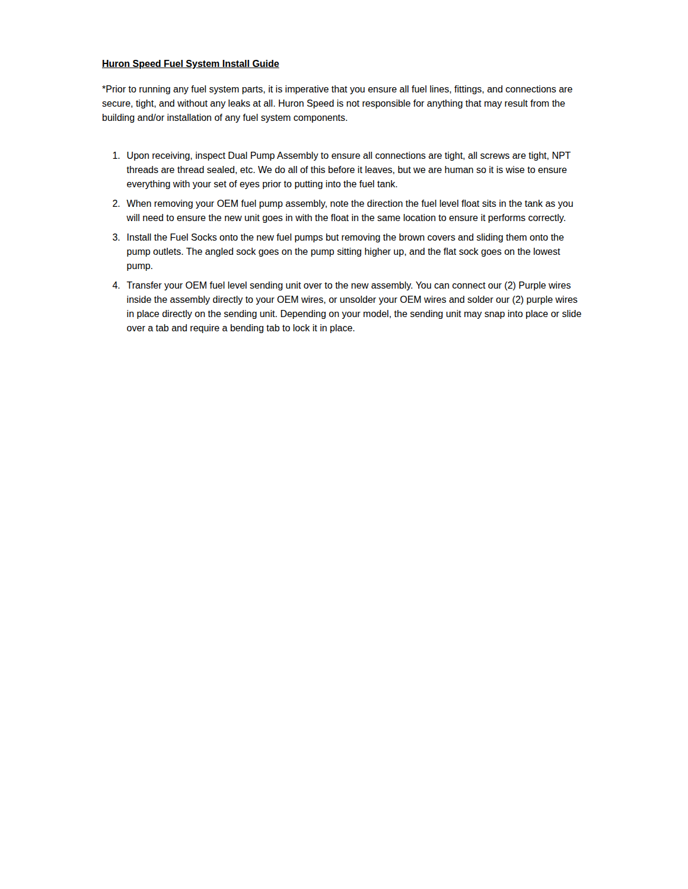Huron Speed Fuel System Install Guide
*Prior to running any fuel system parts, it is imperative that you ensure all fuel lines, fittings, and connections are secure, tight, and without any leaks at all. Huron Speed is not responsible for anything that may result from the building and/or installation of any fuel system components.
Upon receiving, inspect Dual Pump Assembly to ensure all connections are tight, all screws are tight, NPT threads are thread sealed, etc. We do all of this before it leaves, but we are human so it is wise to ensure everything with your set of eyes prior to putting into the fuel tank.
When removing your OEM fuel pump assembly, note the direction the fuel level float sits in the tank as you will need to ensure the new unit goes in with the float in the same location to ensure it performs correctly.
Install the Fuel Socks onto the new fuel pumps but removing the brown covers and sliding them onto the pump outlets. The angled sock goes on the pump sitting higher up, and the flat sock goes on the lowest pump.
Transfer your OEM fuel level sending unit over to the new assembly. You can connect our (2) Purple wires inside the assembly directly to your OEM wires, or unsolder your OEM wires and solder our (2) purple wires in place directly on the sending unit. Depending on your model, the sending unit may snap into place or slide over a tab and require a bending tab to lock it in place.